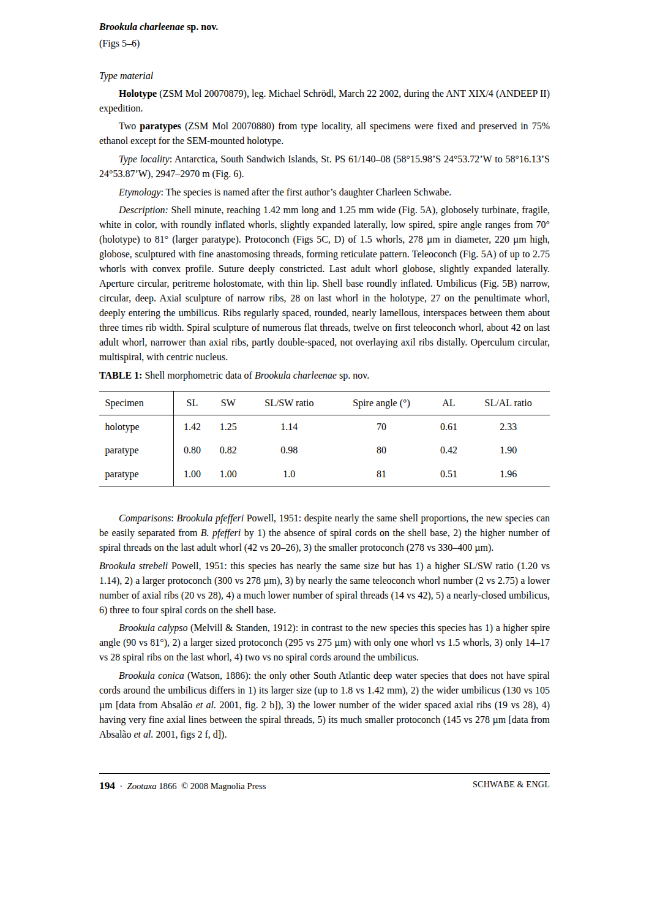Brookula charleenae sp. nov.
(Figs 5–6)
Type material
Holotype (ZSM Mol 20070879), leg. Michael Schrödl, March 22 2002, during the ANT XIX/4 (ANDEEP II) expedition.
Two paratypes (ZSM Mol 20070880) from type locality, all specimens were fixed and preserved in 75% ethanol except for the SEM-mounted holotype.
Type locality: Antarctica, South Sandwich Islands, St. PS 61/140–08 (58°15.98’S 24°53.72’W to 58°16.13’S 24°53.87’W), 2947–2970 m (Fig. 6).
Etymology: The species is named after the first author’s daughter Charleen Schwabe.
Description: Shell minute, reaching 1.42 mm long and 1.25 mm wide (Fig. 5A), globosely turbinate, fragile, white in color, with roundly inflated whorls, slightly expanded laterally, low spired, spire angle ranges from 70° (holotype) to 81° (larger paratype). Protoconch (Figs 5C, D) of 1.5 whorls, 278 µm in diameter, 220 µm high, globose, sculptured with fine anastomosing threads, forming reticulate pattern. Teleoconch (Fig. 5A) of up to 2.75 whorls with convex profile. Suture deeply constricted. Last adult whorl globose, slightly expanded laterally. Aperture circular, peritreme holostomate, with thin lip. Shell base roundly inflated. Umbilicus (Fig. 5B) narrow, circular, deep. Axial sculpture of narrow ribs, 28 on last whorl in the holotype, 27 on the penultimate whorl, deeply entering the umbilicus. Ribs regularly spaced, rounded, nearly lamellous, interspaces between them about three times rib width. Spiral sculpture of numerous flat threads, twelve on first teleoconch whorl, about 42 on last adult whorl, narrower than axial ribs, partly double-spaced, not overlaying axil ribs distally. Operculum circular, multispiral, with centric nucleus.
TABLE 1: Shell morphometric data of Brookula charleenae sp. nov.
| Specimen | SL | SW | SL/SW ratio | Spire angle (°) | AL | SL/AL ratio |
| --- | --- | --- | --- | --- | --- | --- |
| holotype | 1.42 | 1.25 | 1.14 | 70 | 0.61 | 2.33 |
| paratype | 0.80 | 0.82 | 0.98 | 80 | 0.42 | 1.90 |
| paratype | 1.00 | 1.00 | 1.0 | 81 | 0.51 | 1.96 |
Comparisons: Brookula pfefferi Powell, 1951: despite nearly the same shell proportions, the new species can be easily separated from B. pfefferi by 1) the absence of spiral cords on the shell base, 2) the higher number of spiral threads on the last adult whorl (42 vs 20–26), 3) the smaller protoconch (278 vs 330–400 µm).
Brookula strebeli Powell, 1951: this species has nearly the same size but has 1) a higher SL/SW ratio (1.20 vs 1.14), 2) a larger protoconch (300 vs 278 µm), 3) by nearly the same teleoconch whorl number (2 vs 2.75) a lower number of axial ribs (20 vs 28), 4) a much lower number of spiral threads (14 vs 42), 5) a nearly-closed umbilicus, 6) three to four spiral cords on the shell base.
Brookula calypso (Melvill & Standen, 1912): in contrast to the new species this species has 1) a higher spire angle (90 vs 81°), 2) a larger sized protoconch (295 vs 275 µm) with only one whorl vs 1.5 whorls, 3) only 14–17 vs 28 spiral ribs on the last whorl, 4) two vs no spiral cords around the umbilicus.
Brookula conica (Watson, 1886): the only other South Atlantic deep water species that does not have spiral cords around the umbilicus differs in 1) its larger size (up to 1.8 vs 1.42 mm), 2) the wider umbilicus (130 vs 105 µm [data from Absalão et al. 2001, fig. 2 b]), 3) the lower number of the wider spaced axial ribs (19 vs 28), 4) having very fine axial lines between the spiral threads, 5) its much smaller protoconch (145 vs 278 µm [data from Absalão et al. 2001, figs 2 f, d]).
194 · Zootaxa 1866 © 2008 Magnolia Press
SCHWABE & ENGL